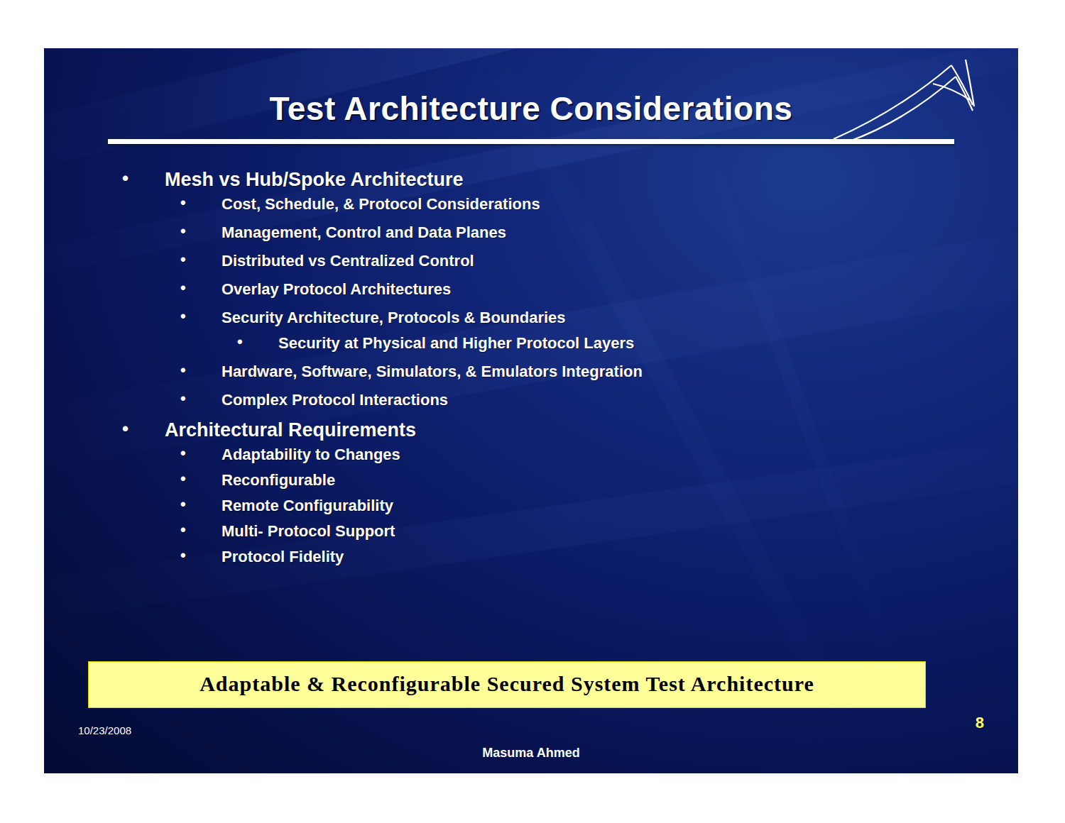Test Architecture Considerations
Mesh vs Hub/Spoke Architecture
Cost, Schedule, & Protocol Considerations
Management, Control and Data Planes
Distributed vs Centralized Control
Overlay Protocol Architectures
Security Architecture, Protocols & Boundaries
Security at Physical and Higher Protocol Layers
Hardware, Software, Simulators, & Emulators Integration
Complex Protocol Interactions
Architectural Requirements
Adaptability to Changes
Reconfigurable
Remote Configurability
Multi- Protocol Support
Protocol Fidelity
Adaptable & Reconfigurable Secured System Test Architecture
10/23/2008
8
Masuma Ahmed